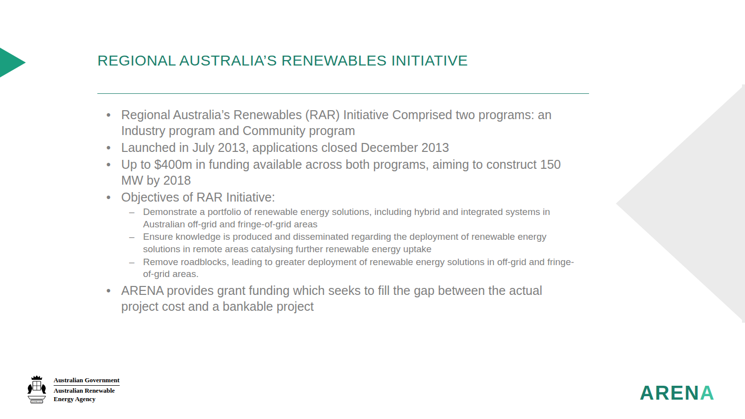REGIONAL AUSTRALIA’S RENEWABLES INITIATIVE
Regional Australia’s Renewables (RAR) Initiative Comprised two programs: an Industry program and Community program
Launched in July 2013, applications closed December 2013
Up to $400m in funding available across both programs, aiming to construct 150 MW by 2018
Objectives of RAR Initiative:
Demonstrate a portfolio of renewable energy solutions, including hybrid and integrated systems in Australian off-grid and fringe-of-grid areas
Ensure knowledge is produced and disseminated regarding the deployment of renewable energy solutions in remote areas catalysing further renewable energy uptake
Remove roadblocks, leading to greater deployment of renewable energy solutions in off-grid and fringe-of-grid areas.
ARENA provides grant funding which seeks to fill the gap between the actual project cost and a bankable project
AUSTRALIA
Australian Government
Australian Renewable
Energy Agency
AREN A